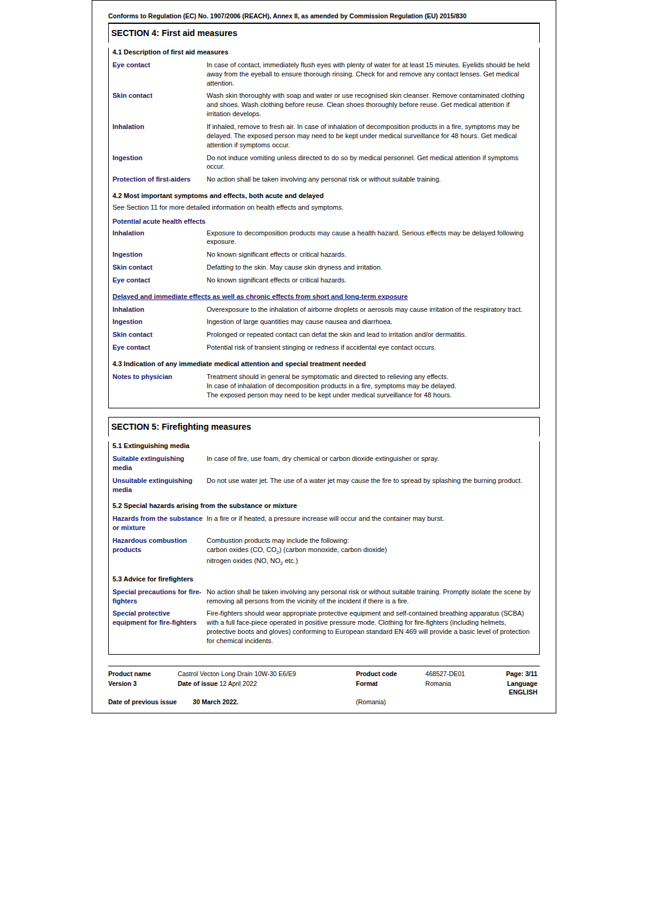Conforms to Regulation (EC) No. 1907/2006 (REACH), Annex II, as amended by Commission Regulation (EU) 2015/830
SECTION 4: First aid measures
4.1 Description of first aid measures
| Eye contact | In case of contact, immediately flush eyes with plenty of water for at least 15 minutes. Eyelids should be held away from the eyeball to ensure thorough rinsing. Check for and remove any contact lenses. Get medical attention. |
| Skin contact | Wash skin thoroughly with soap and water or use recognised skin cleanser. Remove contaminated clothing and shoes. Wash clothing before reuse. Clean shoes thoroughly before reuse. Get medical attention if irritation develops. |
| Inhalation | If inhaled, remove to fresh air. In case of inhalation of decomposition products in a fire, symptoms may be delayed. The exposed person may need to be kept under medical surveillance for 48 hours. Get medical attention if symptoms occur. |
| Ingestion | Do not induce vomiting unless directed to do so by medical personnel. Get medical attention if symptoms occur. |
| Protection of first-aiders | No action shall be taken involving any personal risk or without suitable training. |
4.2 Most important symptoms and effects, both acute and delayed
See Section 11 for more detailed information on health effects and symptoms.
Potential acute health effects
| Inhalation | Exposure to decomposition products may cause a health hazard. Serious effects may be delayed following exposure. |
| Ingestion | No known significant effects or critical hazards. |
| Skin contact | Defatting to the skin. May cause skin dryness and irritation. |
| Eye contact | No known significant effects or critical hazards. |
Delayed and immediate effects as well as chronic effects from short and long-term exposure
| Inhalation | Overexposure to the inhalation of airborne droplets or aerosols may cause irritation of the respiratory tract. |
| Ingestion | Ingestion of large quantities may cause nausea and diarrhoea. |
| Skin contact | Prolonged or repeated contact can defat the skin and lead to irritation and/or dermatitis. |
| Eye contact | Potential risk of transient stinging or redness if accidental eye contact occurs. |
4.3 Indication of any immediate medical attention and special treatment needed
| Notes to physician | Treatment should in general be symptomatic and directed to relieving any effects. In case of inhalation of decomposition products in a fire, symptoms may be delayed. The exposed person may need to be kept under medical surveillance for 48 hours. |
SECTION 5: Firefighting measures
5.1 Extinguishing media
| Suitable extinguishing media | In case of fire, use foam, dry chemical or carbon dioxide extinguisher or spray. |
| Unsuitable extinguishing media | Do not use water jet. The use of a water jet may cause the fire to spread by splashing the burning product. |
5.2 Special hazards arising from the substance or mixture
| Hazards from the substance or mixture | In a fire or if heated, a pressure increase will occur and the container may burst. |
| Hazardous combustion products | Combustion products may include the following: carbon oxides (CO, CO 2 ) (carbon monoxide, carbon dioxide) nitrogen oxides (NO, NO 2 etc.) |
5.3 Advice for firefighters
| Special precautions for fire-fighters | No action shall be taken involving any personal risk or without suitable training. Promptly isolate the scene by removing all persons from the vicinity of the incident if there is a fire. |
| Special protective equipment for fire-fighters | Fire-fighters should wear appropriate protective equipment and self-contained breathing apparatus (SCBA) with a full face-piece operated in positive pressure mode. Clothing for fire-fighters (including helmets, protective boots and gloves) conforming to European standard EN 469 will provide a basic level of protection for chemical incidents. |
| Product name | Castrol Vecton Long Drain 10W-30 E6/E9 | Product code | 468527-DE01 | Page: 3/11 |
| Version 3 | Date of issue 12 April 2022 | Format | Romania | Language ENGLISH |
| Date of previous issue 30 March 2022. | (Romania) | |